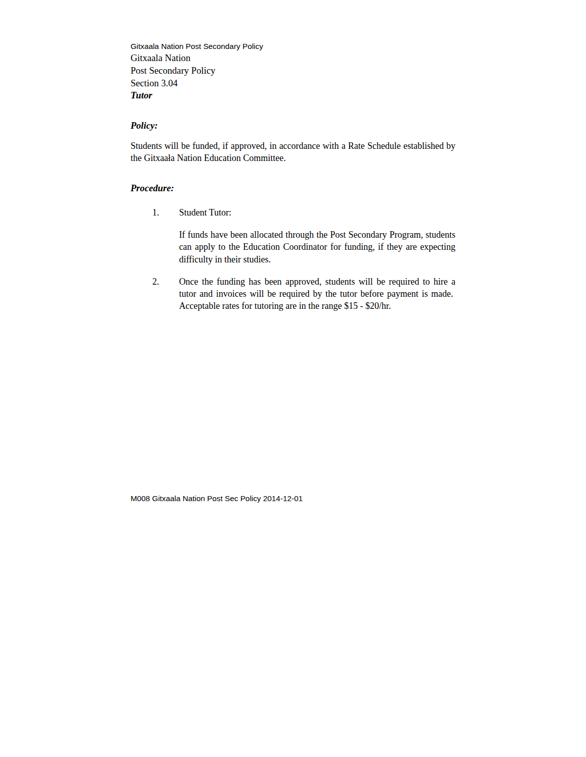Gitxaala Nation Post Secondary Policy
Gitxaala Nation
Post Secondary Policy
Section 3.04
Tutor
Policy:
Students will be funded, if approved, in accordance with a Rate Schedule established by the Gitxaała Nation Education Committee.
Procedure:
1.
Student Tutor:
If funds have been allocated through the Post Secondary Program, students can apply to the Education Coordinator for funding, if they are expecting difficulty in their studies.
2.
Once the funding has been approved, students will be required to hire a tutor and invoices will be required by the tutor before payment is made. Acceptable rates for tutoring are in the range $15 - $20/hr.
M008 Gitxaala Nation Post Sec Policy 2014-12-01